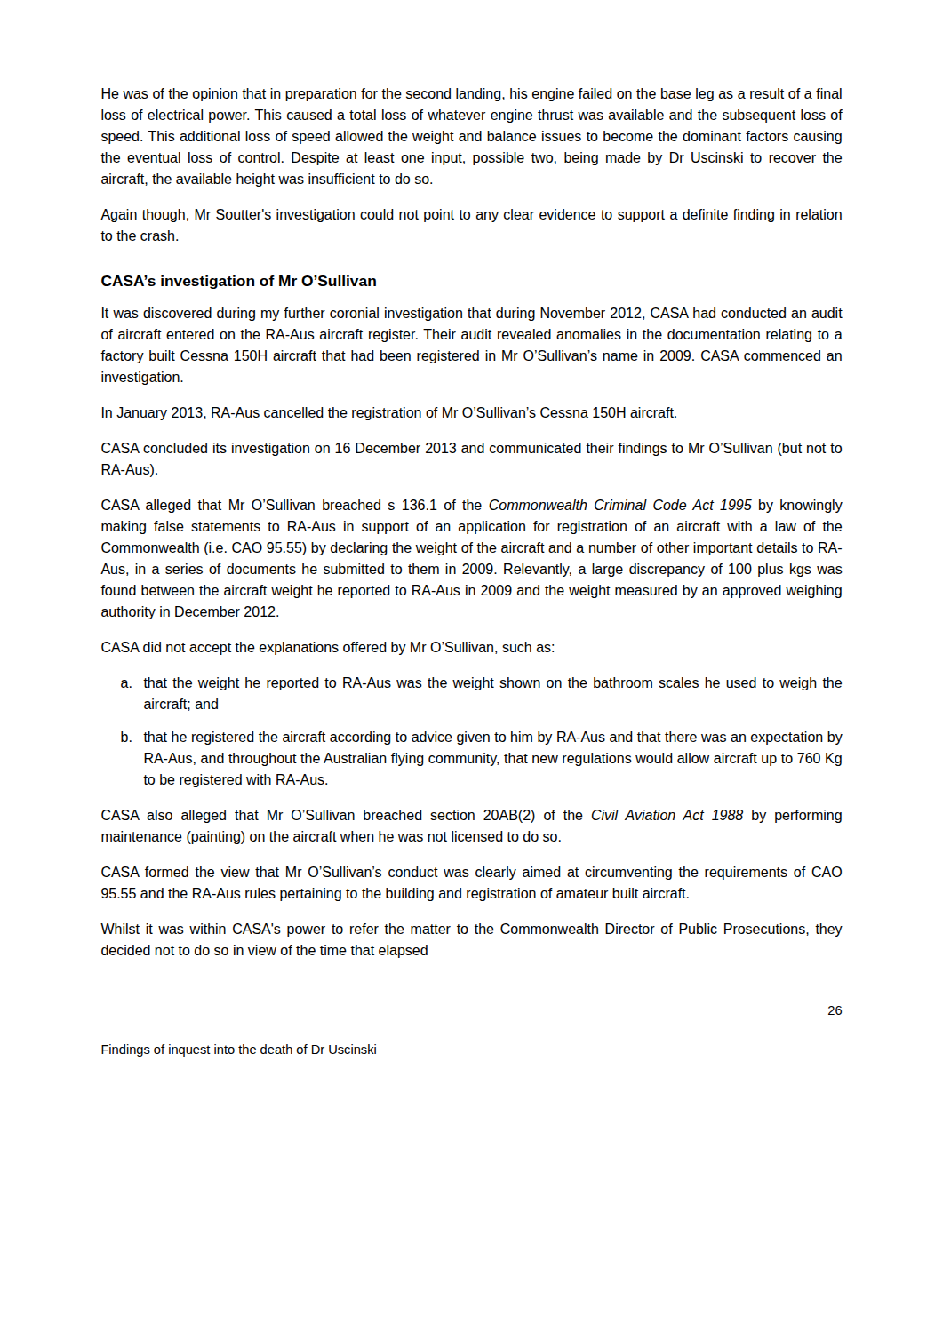He was of the opinion that in preparation for the second landing, his engine failed on the base leg as a result of a final loss of electrical power. This caused a total loss of whatever engine thrust was available and the subsequent loss of speed. This additional loss of speed allowed the weight and balance issues to become the dominant factors causing the eventual loss of control. Despite at least one input, possible two, being made by Dr Uscinski to recover the aircraft, the available height was insufficient to do so.
Again though, Mr Soutter's investigation could not point to any clear evidence to support a definite finding in relation to the crash.
CASA’s investigation of Mr O’Sullivan
It was discovered during my further coronial investigation that during November 2012, CASA had conducted an audit of aircraft entered on the RA-Aus aircraft register. Their audit revealed anomalies in the documentation relating to a factory built Cessna 150H aircraft that had been registered in Mr O’Sullivan’s name in 2009. CASA commenced an investigation.
In January 2013, RA-Aus cancelled the registration of Mr O’Sullivan’s Cessna 150H aircraft.
CASA concluded its investigation on 16 December 2013 and communicated their findings to Mr O’Sullivan (but not to RA-Aus).
CASA alleged that Mr O’Sullivan breached s 136.1 of the Commonwealth Criminal Code Act 1995 by knowingly making false statements to RA-Aus in support of an application for registration of an aircraft with a law of the Commonwealth (i.e. CAO 95.55) by declaring the weight of the aircraft and a number of other important details to RA-Aus, in a series of documents he submitted to them in 2009. Relevantly, a large discrepancy of 100 plus kgs was found between the aircraft weight he reported to RA-Aus in 2009 and the weight measured by an approved weighing authority in December 2012.
CASA did not accept the explanations offered by Mr O’Sullivan, such as:
that the weight he reported to RA-Aus was the weight shown on the bathroom scales he used to weigh the aircraft; and
that he registered the aircraft according to advice given to him by RA-Aus and that there was an expectation by RA-Aus, and throughout the Australian flying community, that new regulations would allow aircraft up to 760 Kg to be registered with RA-Aus.
CASA also alleged that Mr O’Sullivan breached section 20AB(2) of the Civil Aviation Act 1988 by performing maintenance (painting) on the aircraft when he was not licensed to do so.
CASA formed the view that Mr O’Sullivan’s conduct was clearly aimed at circumventing the requirements of CAO 95.55 and the RA-Aus rules pertaining to the building and registration of amateur built aircraft.
Whilst it was within CASA's power to refer the matter to the Commonwealth Director of Public Prosecutions, they decided not to do so in view of the time that elapsed
26
Findings of inquest into the death of Dr Uscinski